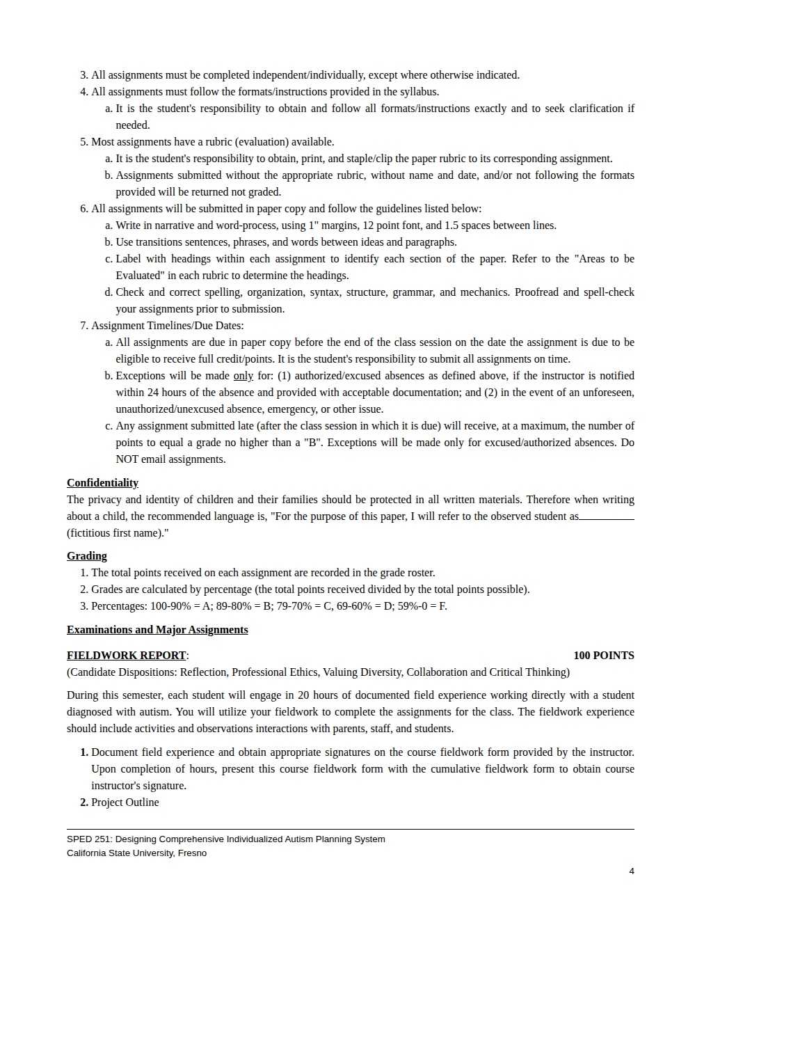All assignments must be completed independent/individually, except where otherwise indicated.
All assignments must follow the formats/instructions provided in the syllabus.
It is the student's responsibility to obtain and follow all formats/instructions exactly and to seek clarification if needed.
Most assignments have a rubric (evaluation) available.
It is the student's responsibility to obtain, print, and staple/clip the paper rubric to its corresponding assignment.
Assignments submitted without the appropriate rubric, without name and date, and/or not following the formats provided will be returned not graded.
All assignments will be submitted in paper copy and follow the guidelines listed below:
Write in narrative and word-process, using 1" margins, 12 point font, and 1.5 spaces between lines.
Use transitions sentences, phrases, and words between ideas and paragraphs.
Label with headings within each assignment to identify each section of the paper. Refer to the "Areas to be Evaluated" in each rubric to determine the headings.
Check and correct spelling, organization, syntax, structure, grammar, and mechanics. Proofread and spell-check your assignments prior to submission.
Assignment Timelines/Due Dates:
All assignments are due in paper copy before the end of the class session on the date the assignment is due to be eligible to receive full credit/points. It is the student's responsibility to submit all assignments on time.
Exceptions will be made only for: (1) authorized/excused absences as defined above, if the instructor is notified within 24 hours of the absence and provided with acceptable documentation; and (2) in the event of an unforeseen, unauthorized/unexcused absence, emergency, or other issue.
Any assignment submitted late (after the class session in which it is due) will receive, at a maximum, the number of points to equal a grade no higher than a "B". Exceptions will be made only for excused/authorized absences. Do NOT email assignments.
Confidentiality
The privacy and identity of children and their families should be protected in all written materials. Therefore when writing about a child, the recommended language is, "For the purpose of this paper, I will refer to the observed student as (fictitious first name)."
Grading
The total points received on each assignment are recorded in the grade roster.
Grades are calculated by percentage (the total points received divided by the total points possible).
Percentages: 100-90% = A; 89-80% = B; 79-70% = C, 69-60% = D; 59%-0 = F.
Examinations and Major Assignments
FIELDWORK REPORT: 100 POINTS
(Candidate Dispositions: Reflection, Professional Ethics, Valuing Diversity, Collaboration and Critical Thinking)
During this semester, each student will engage in 20 hours of documented field experience working directly with a student diagnosed with autism. You will utilize your fieldwork to complete the assignments for the class. The fieldwork experience should include activities and observations interactions with parents, staff, and students.
Document field experience and obtain appropriate signatures on the course fieldwork form provided by the instructor. Upon completion of hours, present this course fieldwork form with the cumulative fieldwork form to obtain course instructor's signature.
Project Outline
SPED 251: Designing Comprehensive Individualized Autism Planning System
California State University, Fresno
4